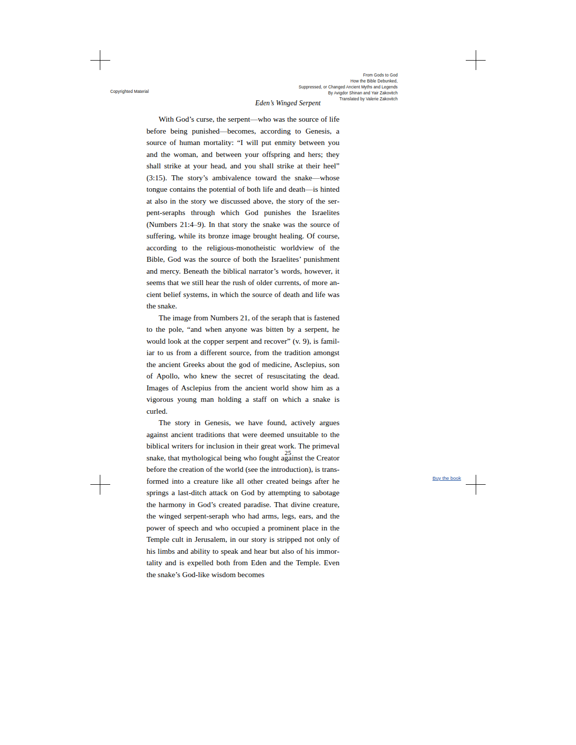From Gods to God
How the Bible Debunked,
Suppressed, or Changed Ancient Myths and Legends
By Avigdor Shinan and Yair Zakovitch
Translated by Valerie Zakovitch
Copyrighted Material
Eden’s Winged Serpent
With God’s curse, the serpent—who was the source of life before being punished—becomes, according to Genesis, a source of human mortality: “I will put enmity between you and the woman, and between your offspring and hers; they shall strike at your head, and you shall strike at their heel” (3:15). The story’s ambivalence toward the snake—whose tongue contains the potential of both life and death—is hinted at also in the story we discussed above, the story of the serpent-seraphs through which God punishes the Israelites (Numbers 21:4–9). In that story the snake was the source of suffering, while its bronze image brought healing. Of course, according to the religious-monotheistic worldview of the Bible, God was the source of both the Israelites’ punishment and mercy. Beneath the biblical narrator’s words, however, it seems that we still hear the rush of older currents, of more ancient belief systems, in which the source of death and life was the snake.
The image from Numbers 21, of the seraph that is fastened to the pole, “and when anyone was bitten by a serpent, he would look at the copper serpent and recover” (v. 9), is familiar to us from a different source, from the tradition amongst the ancient Greeks about the god of medicine, Asclepius, son of Apollo, who knew the secret of resuscitating the dead. Images of Asclepius from the ancient world show him as a vigorous young man holding a staff on which a snake is curled.
The story in Genesis, we have found, actively argues against ancient traditions that were deemed unsuitable to the biblical writers for inclusion in their great work. The primeval snake, that mythological being who fought against the Creator before the creation of the world (see the introduction), is transformed into a creature like all other created beings after he springs a last-ditch attack on God by attempting to sabotage the harmony in God’s created paradise. That divine creature, the winged serpent-seraph who had arms, legs, ears, and the power of speech and who occupied a prominent place in the Temple cult in Jerusalem, in our story is stripped not only of his limbs and ability to speak and hear but also of his immortality and is expelled both from Eden and the Temple. Even the snake’s God-like wisdom becomes
25
Buy the book